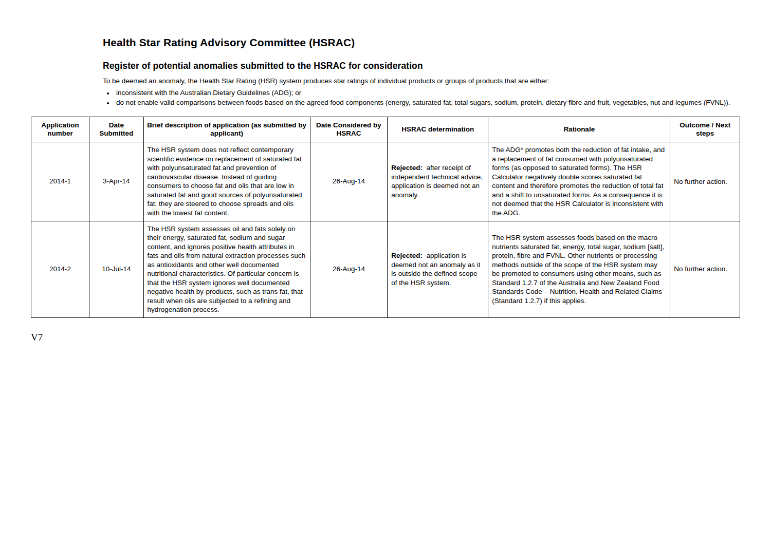Health Star Rating Advisory Committee (HSRAC)
Register of potential anomalies submitted to the HSRAC for consideration
To be deemed an anomaly, the Health Star Rating (HSR) system produces star ratings of individual products or groups of products that are either:
inconsistent with the Australian Dietary Guidelines (ADG); or
do not enable valid comparisons between foods based on the agreed food components (energy, saturated fat, total sugars, sodium, protein, dietary fibre and fruit, vegetables, nut and legumes (FVNL)).
| Application number | Date Submitted | Brief description of application (as submitted by applicant) | Date Considered by HSRAC | HSRAC determination | Rationale | Outcome / Next steps |
| --- | --- | --- | --- | --- | --- | --- |
| 2014-1 | 3-Apr-14 | The HSR system does not reflect contemporary scientific evidence on replacement of saturated fat with polyunsaturated fat and prevention of cardiovascular disease. Instead of guiding consumers to choose fat and oils that are low in saturated fat and good sources of polyunsaturated fat, they are steered to choose spreads and oils with the lowest fat content. | 26-Aug-14 | Rejected: after receipt of independent technical advice, application is deemed not an anomaly. | The ADG* promotes both the reduction of fat intake, and a replacement of fat consumed with polyunsaturated forms (as opposed to saturated forms). The HSR Calculator negatively double scores saturated fat content and therefore promotes the reduction of total fat and a shift to unsaturated forms. As a consequence it is not deemed that the HSR Calculator is inconsistent with the ADG. | No further action. |
| 2014-2 | 10-Jul-14 | The HSR system assesses oil and fats solely on their energy, saturated fat, sodium and sugar content, and ignores positive health attributes in fats and oils from natural extraction processes such as antioxidants and other well documented nutritional characteristics. Of particular concern is that the HSR system ignores well documented negative health by-products, such as trans fat, that result when oils are subjected to a refining and hydrogenation process. | 26-Aug-14 | Rejected: application is deemed not an anomaly as it is outside the defined scope of the HSR system. | The HSR system assesses foods based on the macro nutrients saturated fat, energy, total sugar, sodium [salt], protein, fibre and FVNL. Other nutrients or processing methods outside of the scope of the HSR system may be promoted to consumers using other means, such as Standard 1.2.7 of the Australia and New Zealand Food Standards Code – Nutrition, Health and Related Claims (Standard 1.2.7) if this applies. | No further action. |
V7